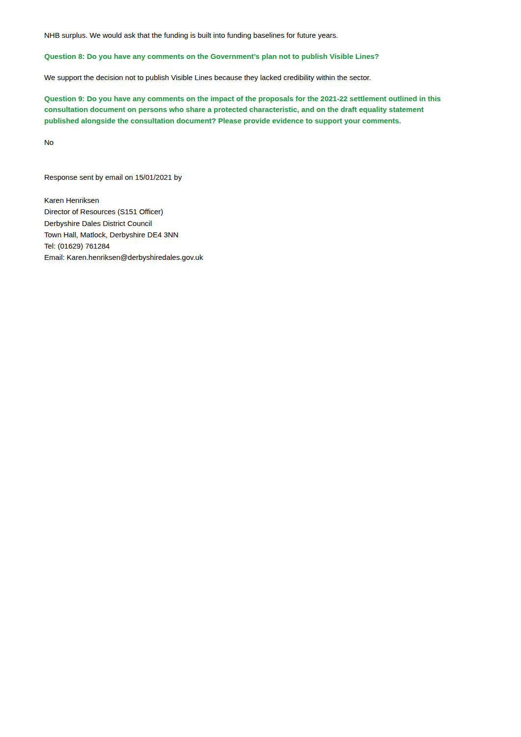NHB surplus. We would ask that the funding is built into funding baselines for future years.
Question 8: Do you have any comments on the Government’s plan not to publish Visible Lines?
We support the decision not to publish Visible Lines because they lacked credibility within the sector.
Question 9: Do you have any comments on the impact of the proposals for the 2021-22 settlement outlined in this consultation document on persons who share a protected characteristic, and on the draft equality statement published alongside the consultation document? Please provide evidence to support your comments.
No
Response sent by email on 15/01/2021 by
Karen Henriksen
Director of Resources (S151 Officer)
Derbyshire Dales District Council
Town Hall, Matlock, Derbyshire DE4 3NN
Tel: (01629) 761284
Email: Karen.henriksen@derbyshiredales.gov.uk